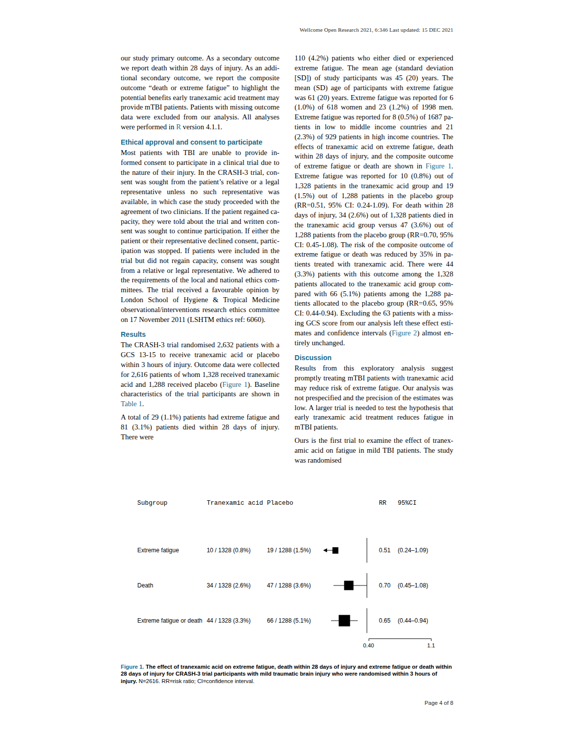Wellcome Open Research 2021, 6:346 Last updated: 15 DEC 2021
our study primary outcome. As a secondary outcome we report death within 28 days of injury. As an additional secondary outcome, we report the composite outcome “death or extreme fatigue” to highlight the potential benefits early tranexamic acid treatment may provide mTBI patients. Patients with missing outcome data were excluded from our analysis. All analyses were performed in R version 4.1.1.
Ethical approval and consent to participate
Most patients with TBI are unable to provide informed consent to participate in a clinical trial due to the nature of their injury. In the CRASH-3 trial, consent was sought from the patient’s relative or a legal representative unless no such representative was available, in which case the study proceeded with the agreement of two clinicians. If the patient regained capacity, they were told about the trial and written consent was sought to continue participation. If either the patient or their representative declined consent, participation was stopped. If patients were included in the trial but did not regain capacity, consent was sought from a relative or legal representative. We adhered to the requirements of the local and national ethics committees. The trial received a favourable opinion by London School of Hygiene & Tropical Medicine observational/interventions research ethics committee on 17 November 2011 (LSHTM ethics ref: 6060).
Results
The CRASH-3 trial randomised 2,632 patients with a GCS 13-15 to receive tranexamic acid or placebo within 3 hours of injury. Outcome data were collected for 2,616 patients of whom 1,328 received tranexamic acid and 1,288 received placebo (Figure 1). Baseline characteristics of the trial participants are shown in Table 1.
A total of 29 (1.1%) patients had extreme fatigue and 81 (3.1%) patients died within 28 days of injury. There were
110 (4.2%) patients who either died or experienced extreme fatigue. The mean age (standard deviation [SD]) of study participants was 45 (20) years. The mean (SD) age of participants with extreme fatigue was 61 (20) years. Extreme fatigue was reported for 6 (1.0%) of 618 women and 23 (1.2%) of 1998 men. Extreme fatigue was reported for 8 (0.5%) of 1687 patients in low to middle income countries and 21 (2.3%) of 929 patients in high income countries. The effects of tranexamic acid on extreme fatigue, death within 28 days of injury, and the composite outcome of extreme fatigue or death are shown in Figure 1. Extreme fatigue was reported for 10 (0.8%) out of 1,328 patients in the tranexamic acid group and 19 (1.5%) out of 1,288 patients in the placebo group (RR=0.51, 95% CI: 0.24-1.09). For death within 28 days of injury, 34 (2.6%) out of 1,328 patients died in the tranexamic acid group versus 47 (3.6%) out of 1,288 patients from the placebo group (RR=0.70, 95% CI: 0.45-1.08). The risk of the composite outcome of extreme fatigue or death was reduced by 35% in patients treated with tranexamic acid. There were 44 (3.3%) patients with this outcome among the 1,328 patients allocated to the tranexamic acid group compared with 66 (5.1%) patients among the 1,288 patients allocated to the placebo group (RR=0.65, 95% CI: 0.44-0.94). Excluding the 63 patients with a missing GCS score from our analysis left these effect estimates and confidence intervals (Figure 2) almost entirely unchanged.
Discussion
Results from this exploratory analysis suggest promptly treating mTBI patients with tranexamic acid may reduce risk of extreme fatigue. Our analysis was not prespecified and the precision of the estimates was low. A larger trial is needed to test the hypothesis that early tranexamic acid treatment reduces fatigue in mTBI patients.
Ours is the first trial to examine the effect of tranexamic acid on fatigue in mild TBI patients. The study was randomised
| Subgroup | Tranexamic acid | Placebo | | RR | 95%CI |
| Extreme fatigue | 10 / 1328 (0.8%) | 19 / 1288 (1.5%) | | 0.51 | (0.24–1.09) |
| Death | 34 / 1328 (2.6%) | 47 / 1288 (3.6%) | | 0.70 | (0.45–1.08) |
| Extreme fatigue or death | 44 / 1328 (3.3%) | 66 / 1288 (5.1%) | | 0.65 | (0.44–0.94) |
0.40
1.1
Figure 1. The effect of tranexamic acid on extreme fatigue, death within 28 days of injury and extreme fatigue or death within 28 days of injury for CRASH-3 trial participants with mild traumatic brain injury who were randomised within 3 hours of injury. N=2616. RR=risk ratio; CI=confidence interval.
Page 4 of 8